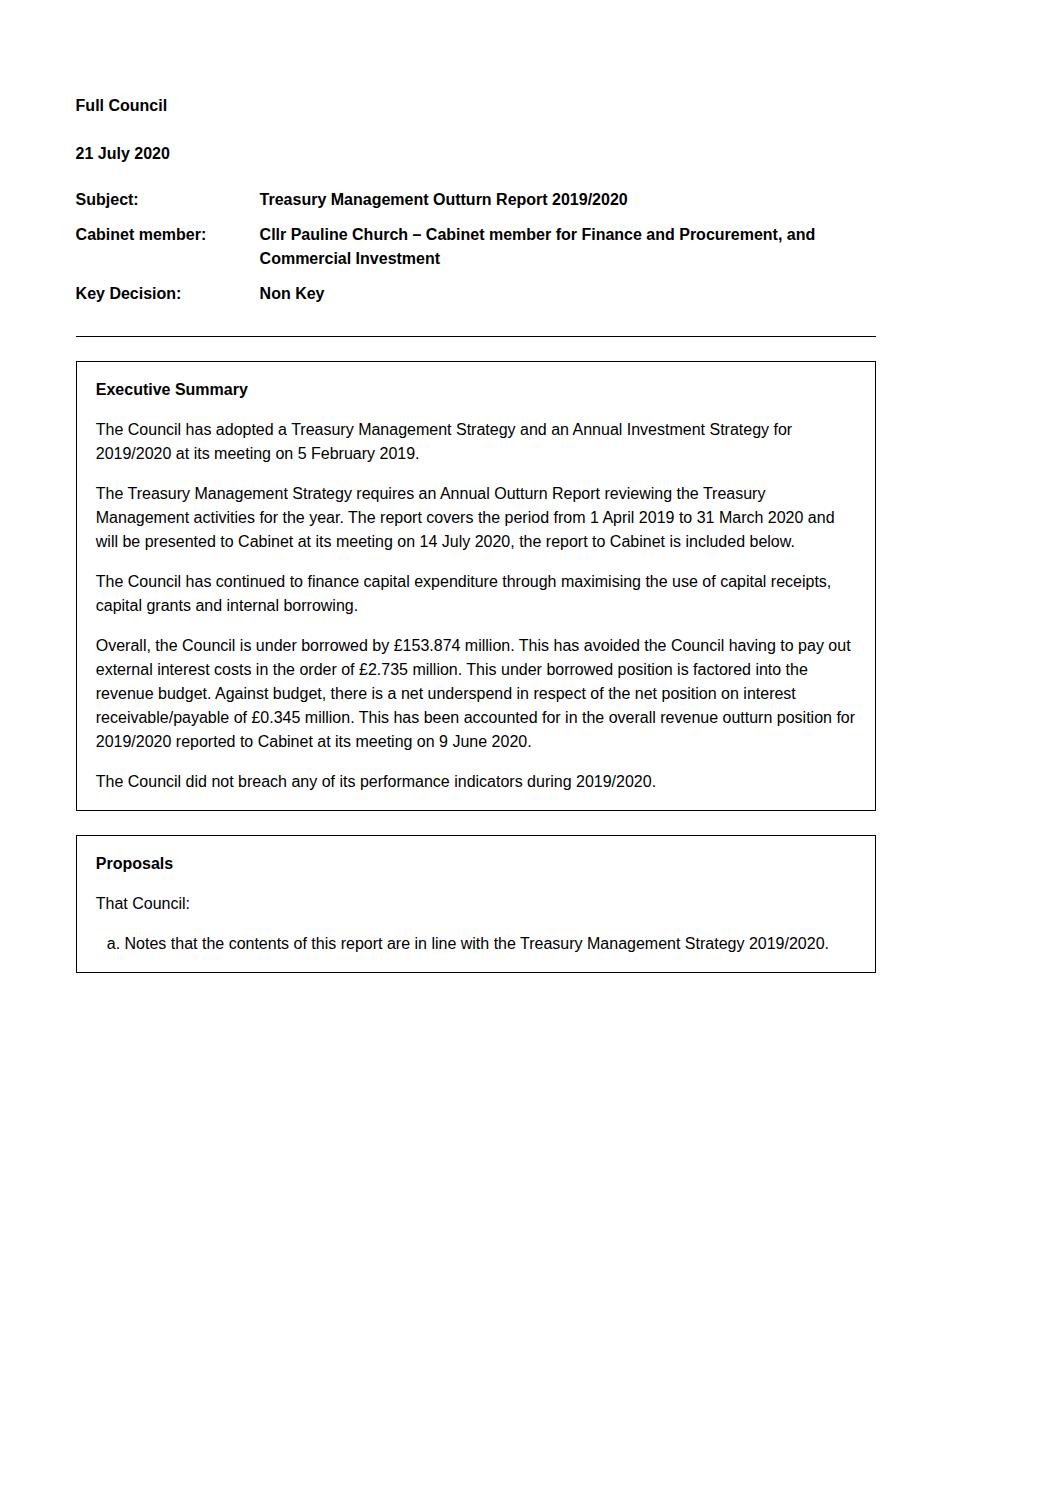Full Council
21 July 2020
| Subject: | Treasury Management Outturn Report 2019/2020 |
| Cabinet member: | Cllr Pauline Church – Cabinet member for Finance and Procurement, and Commercial Investment |
| Key Decision: | Non Key |
Executive Summary
The Council has adopted a Treasury Management Strategy and an Annual Investment Strategy for 2019/2020 at its meeting on 5 February 2019.
The Treasury Management Strategy requires an Annual Outturn Report reviewing the Treasury Management activities for the year. The report covers the period from 1 April 2019 to 31 March 2020 and will be presented to Cabinet at its meeting on 14 July 2020, the report to Cabinet is included below.
The Council has continued to finance capital expenditure through maximising the use of capital receipts, capital grants and internal borrowing.
Overall, the Council is under borrowed by £153.874 million. This has avoided the Council having to pay out external interest costs in the order of £2.735 million. This under borrowed position is factored into the revenue budget. Against budget, there is a net underspend in respect of the net position on interest receivable/payable of £0.345 million. This has been accounted for in the overall revenue outturn position for 2019/2020 reported to Cabinet at its meeting on 9 June 2020.
The Council did not breach any of its performance indicators during 2019/2020.
Proposals
That Council:
Notes that the contents of this report are in line with the Treasury Management Strategy 2019/2020.